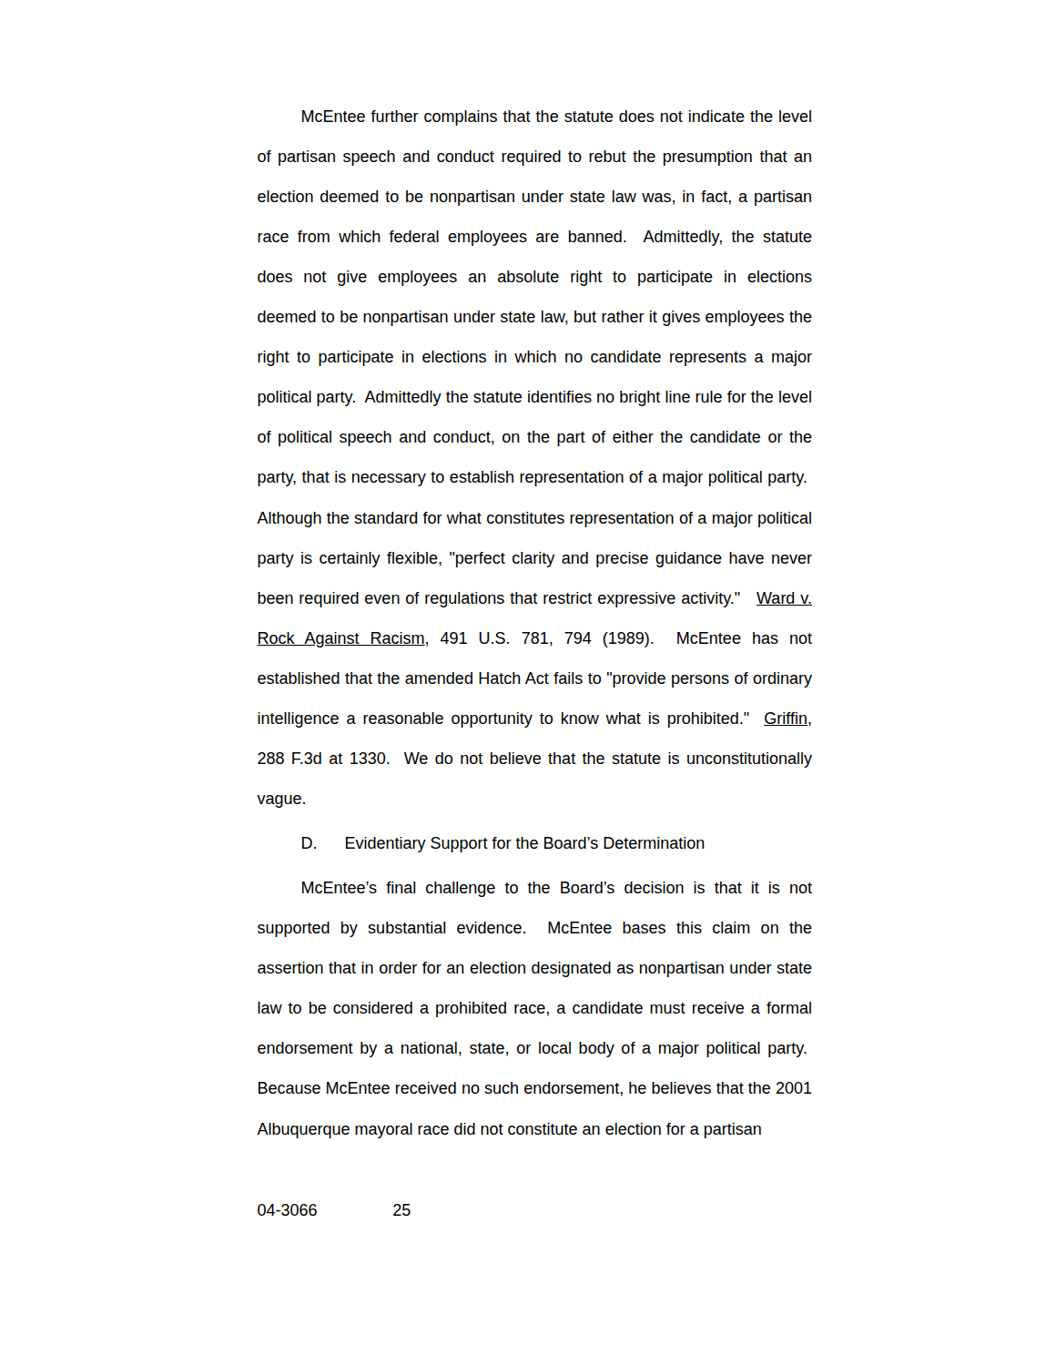McEntee further complains that the statute does not indicate the level of partisan speech and conduct required to rebut the presumption that an election deemed to be nonpartisan under state law was, in fact, a partisan race from which federal employees are banned. Admittedly, the statute does not give employees an absolute right to participate in elections deemed to be nonpartisan under state law, but rather it gives employees the right to participate in elections in which no candidate represents a major political party. Admittedly the statute identifies no bright line rule for the level of political speech and conduct, on the part of either the candidate or the party, that is necessary to establish representation of a major political party. Although the standard for what constitutes representation of a major political party is certainly flexible, "perfect clarity and precise guidance have never been required even of regulations that restrict expressive activity." Ward v. Rock Against Racism, 491 U.S. 781, 794 (1989). McEntee has not established that the amended Hatch Act fails to "provide persons of ordinary intelligence a reasonable opportunity to know what is prohibited." Griffin, 288 F.3d at 1330. We do not believe that the statute is unconstitutionally vague.
D. Evidentiary Support for the Board’s Determination
McEntee’s final challenge to the Board’s decision is that it is not supported by substantial evidence. McEntee bases this claim on the assertion that in order for an election designated as nonpartisan under state law to be considered a prohibited race, a candidate must receive a formal endorsement by a national, state, or local body of a major political party. Because McEntee received no such endorsement, he believes that the 2001 Albuquerque mayoral race did not constitute an election for a partisan
04-3066 25